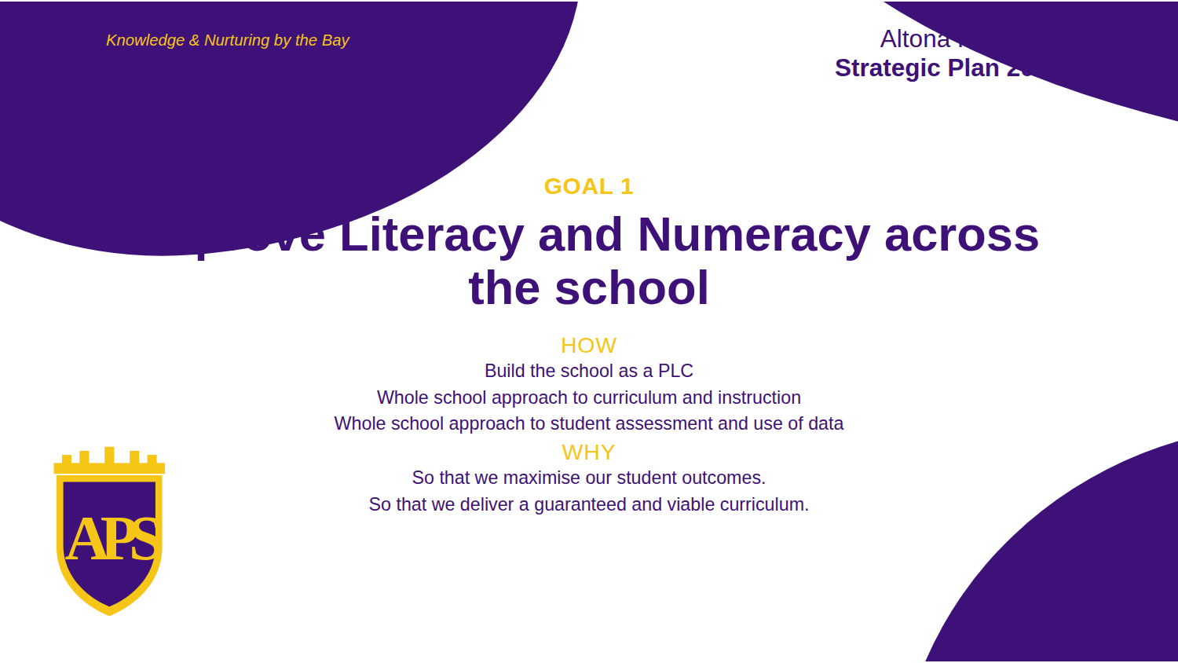Knowledge & Nurturing by the Bay
Altona Primary School
Strategic Plan 2021-2024
GOAL 1
Improve Literacy and Numeracy across the school
HOW
Build the school as a PLC
Whole school approach to curriculum and instruction
Whole school approach to student assessment and use of data
WHY
So that we maximise our student outcomes.
So that we deliver a guaranteed and viable curriculum.
APS